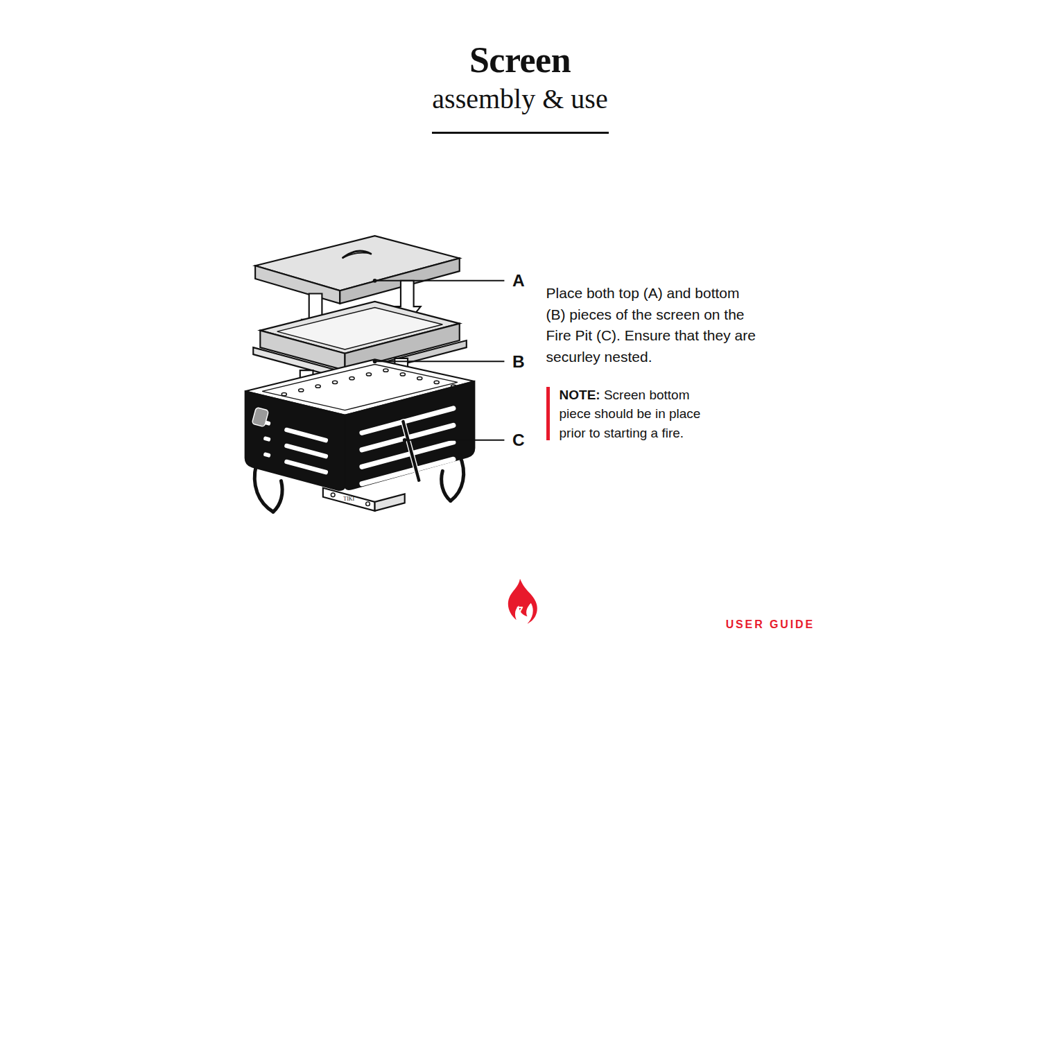Screen
assembly & use
Exploded view of fire pit screen assembly Screen top piece A sits on screen bottom piece B, which nests on the fire pit C. Arrows point downward showing the stacking order. TIKI A B C
Place both top (A) and bottom (B) pieces of the screen on the Fire Pit (C). Ensure that they are securley nested.
NOTE: Screen bottom piece should be in place prior to starting a fire.
7
USER GUIDE